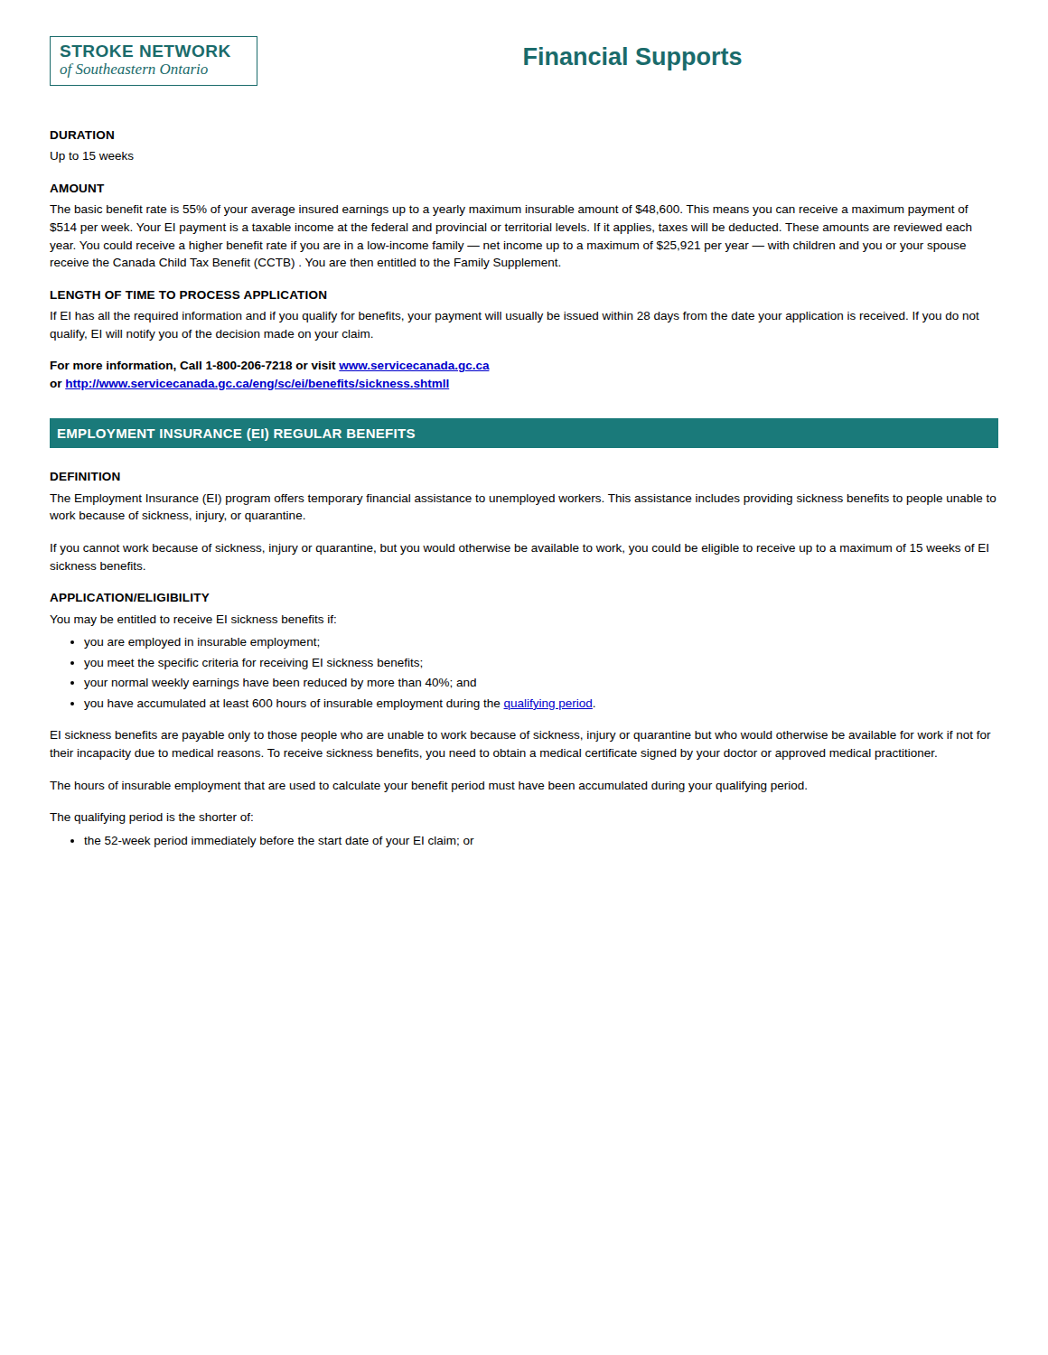STROKE NETWORK
of Southeastern Ontario
Financial Supports
DURATION
Up to 15 weeks
AMOUNT
The basic benefit rate is 55% of your average insured earnings up to a yearly maximum insurable amount of $48,600. This means you can receive a maximum payment of $514 per week. Your EI payment is a taxable income at the federal and provincial or territorial levels. If it applies, taxes will be deducted. These amounts are reviewed each year. You could receive a higher benefit rate if you are in a low-income family — net income up to a maximum of $25,921 per year — with children and you or your spouse receive the Canada Child Tax Benefit (CCTB) . You are then entitled to the Family Supplement.
LENGTH OF TIME TO PROCESS APPLICATION
If EI has all the required information and if you qualify for benefits, your payment will usually be issued within 28 days from the date your application is received. If you do not qualify, EI will notify you of the decision made on your claim.
For more information, Call 1-800-206-7218 or visit www.servicecanada.gc.ca
or http://www.servicecanada.gc.ca/eng/sc/ei/benefits/sickness.shtmll
EMPLOYMENT INSURANCE (EI) REGULAR BENEFITS
DEFINITION
The Employment Insurance (EI) program offers temporary financial assistance to unemployed workers. This assistance includes providing sickness benefits to people unable to work because of sickness, injury, or quarantine.
If you cannot work because of sickness, injury or quarantine, but you would otherwise be available to work, you could be eligible to receive up to a maximum of 15 weeks of EI sickness benefits.
APPLICATION/ELIGIBILITY
You may be entitled to receive EI sickness benefits if:
you are employed in insurable employment;
you meet the specific criteria for receiving EI sickness benefits;
your normal weekly earnings have been reduced by more than 40%; and
you have accumulated at least 600 hours of insurable employment during the qualifying period.
EI sickness benefits are payable only to those people who are unable to work because of sickness, injury or quarantine but who would otherwise be available for work if not for their incapacity due to medical reasons. To receive sickness benefits, you need to obtain a medical certificate signed by your doctor or approved medical practitioner.
The hours of insurable employment that are used to calculate your benefit period must have been accumulated during your qualifying period.
The qualifying period is the shorter of:
the 52-week period immediately before the start date of your EI claim; or